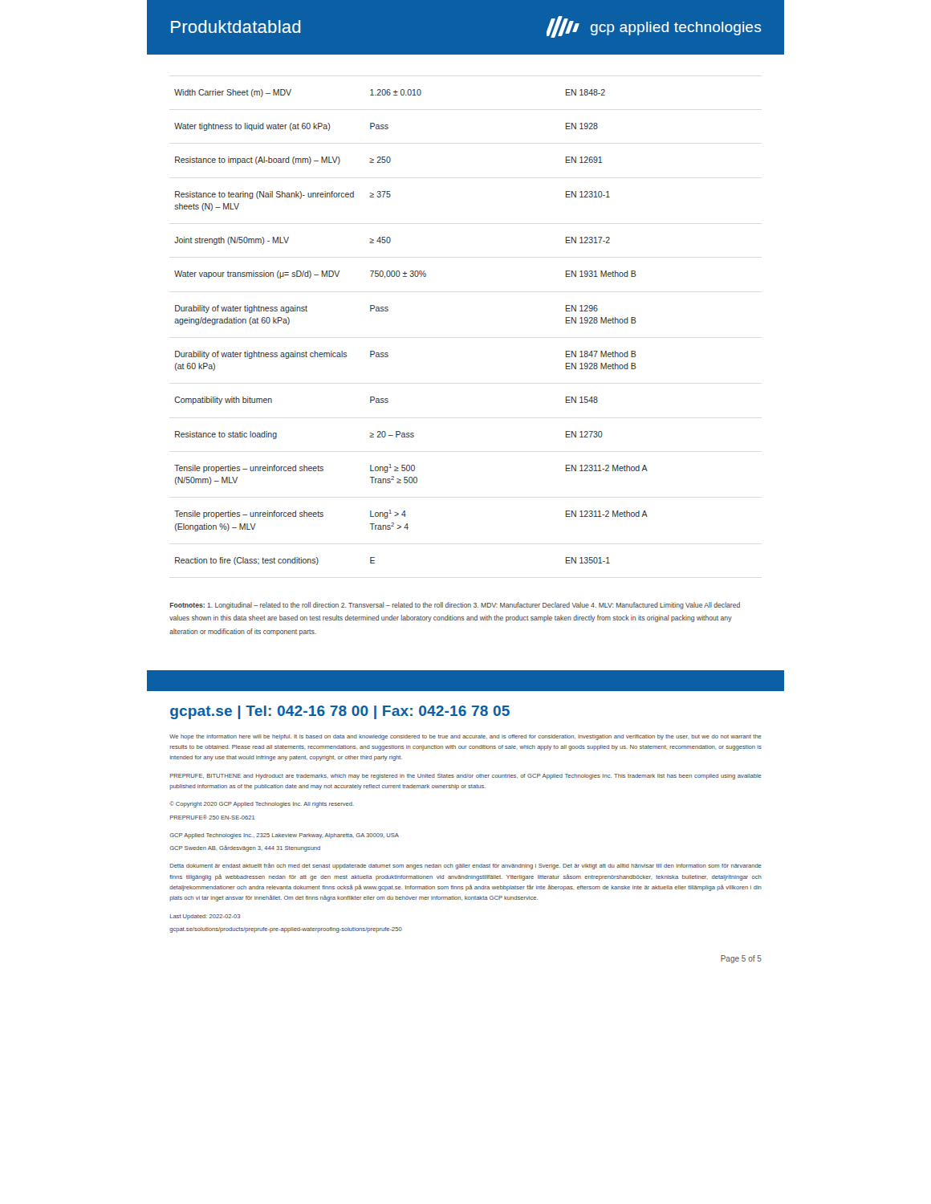Produktdatablad
gcp applied technologies
| Width Carrier Sheet (m) – MDV | 1.206 ± 0.010 | EN 1848-2 |
| Water tightness to liquid water (at 60 kPa) | Pass | EN 1928 |
| Resistance to impact (Al-board (mm) – MLV) | ≥ 250 | EN 12691 |
| Resistance to tearing (Nail Shank)- unreinforced sheets (N) – MLV | ≥ 375 | EN 12310-1 |
| Joint strength (N/50mm) - MLV | ≥ 450 | EN 12317-2 |
| Water vapour transmission (μ= sD/d) – MDV | 750,000 ± 30% | EN 1931 Method B |
| Durability of water tightness against ageing/degradation (at 60 kPa) | Pass | EN 1296 EN 1928 Method B |
| Durability of water tightness against chemicals (at 60 kPa) | Pass | EN 1847 Method B EN 1928 Method B |
| Compatibility with bitumen | Pass | EN 1548 |
| Resistance to static loading | ≥ 20 – Pass | EN 12730 |
| Tensile properties – unreinforced sheets (N/50mm) – MLV | Long 1 ≥ 500 Trans 2 ≥ 500 | EN 12311-2 Method A |
| Tensile properties – unreinforced sheets (Elongation %) – MLV | Long 1 > 4 Trans 2 > 4 | EN 12311-2 Method A |
| Reaction to fire (Class; test conditions) | E | EN 13501-1 |
Footnotes: 1. Longitudinal – related to the roll direction 2. Transversal – related to the roll direction 3. MDV: Manufacturer Declared Value 4. MLV: Manufactured Limiting Value All declared values shown in this data sheet are based on test results determined under laboratory conditions and with the product sample taken directly from stock in its original packing without any alteration or modification of its component parts.
gcpat.se | Tel: 042-16 78 00 | Fax: 042-16 78 05
We hope the information here will be helpful. It is based on data and knowledge considered to be true and accurate, and is offered for consideration, investigation and verification by the user, but we do not warrant the results to be obtained. Please read all statements, recommendations, and suggestions in conjunction with our conditions of sale, which apply to all goods supplied by us. No statement, recommendation, or suggestion is intended for any use that would infringe any patent, copyright, or other third party right.
PREPRUFE, BITUTHENE and Hydroduct are trademarks, which may be registered in the United States and/or other countries, of GCP Applied Technologies Inc. This trademark list has been compiled using available published information as of the publication date and may not accurately reflect current trademark ownership or status.
© Copyright 2020 GCP Applied Technologies Inc. All rights reserved.
PREPRUFE® 250 EN-SE-0621
GCP Applied Technologies Inc., 2325 Lakeview Parkway, Alpharetta, GA 30009, USA
GCP Sweden AB, Gårdesvägen 3, 444 31 Stenungsund
Detta dokument är endast aktuellt från och med det senast uppdaterade datumet som anges nedan och gäller endast för användning i Sverige. Det är viktigt att du alltid hänvisar till den information som för närvarande finns tillgänglig på webbadressen nedan för att ge den mest aktuella produktinformationen vid användningstillfället. Ytterligare litteratur såsom entreprenörshandböcker, tekniska bulletiner, detaljritningar och detaljrekommendationer och andra relevanta dokument finns också på www.gcpat.se. Information som finns på andra webbplatser får inte åberopas, eftersom de kanske inte är aktuella eller tillämpliga på villkoren i din plats och vi tar inget ansvar för innehållet. Om det finns några konflikter eller om du behöver mer information, kontakta GCP kundservice.
Last Updated: 2022-02-03
gcpat.se/solutions/products/preprufe-pre-applied-waterproofing-solutions/preprufe-250
Page 5 of 5